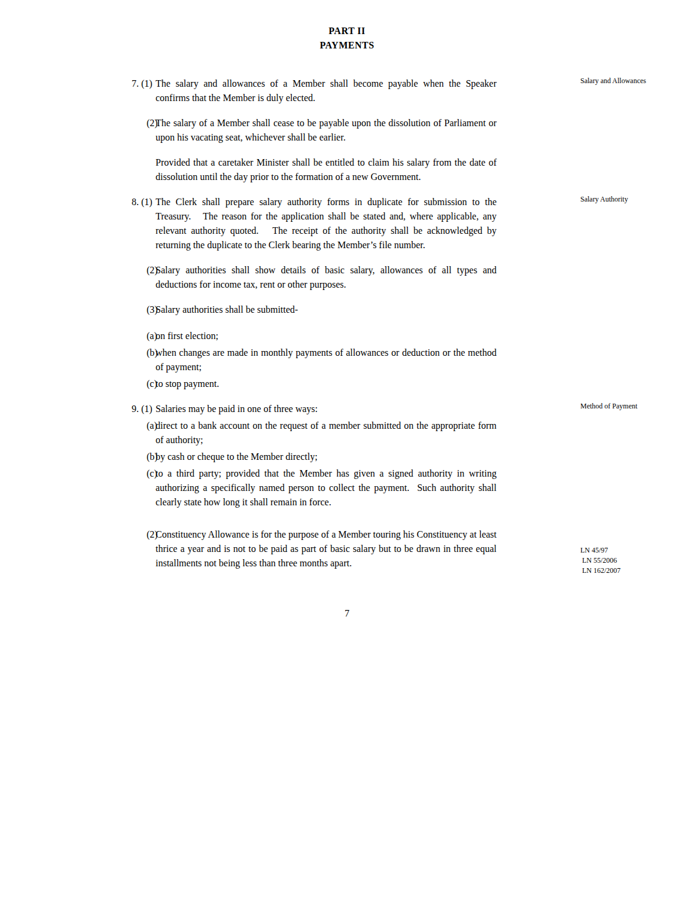PART II
PAYMENTS
7. (1)
The salary and allowances of a Member shall become payable when the Speaker confirms that the Member is duly elected. Salary and Allowances
(2)
The salary of a Member shall cease to be payable upon the dissolution of Parliament or upon his vacating seat, whichever shall be earlier.
Provided that a caretaker Minister shall be entitled to claim his salary from the date of dissolution until the day prior to the formation of a new Government.
8. (1)
The Clerk shall prepare salary authority forms in duplicate for submission to the Treasury. The reason for the application shall be stated and, where applicable, any relevant authority quoted. The receipt of the authority shall be acknowledged by returning the duplicate to the Clerk bearing the Member’s file number. Salary Authority
(2)
Salary authorities shall show details of basic salary, allowances of all types and deductions for income tax, rent or other purposes.
(3)
Salary authorities shall be submitted-
(a)
on first election;
(b)
when changes are made in monthly payments of allowances or deduction or the method of payment;
(c)
to stop payment.
9. (1)
Salaries may be paid in one of three ways: Method of Payment
(a)
direct to a bank account on the request of a member submitted on the appropriate form of authority;
(b)
by cash or cheque to the Member directly;
(c)
to a third party; provided that the Member has given a signed authority in writing authorizing a specifically named person to collect the payment. Such authority shall clearly state how long it shall remain in force.
(2)
Constituency Allowance is for the purpose of a Member touring his Constituency at least thrice a year and is not to be paid as part of basic salary but to be drawn in three equal installments not being less than three months apart. LN 45/97
LN 55/2006
LN 162/2007
7